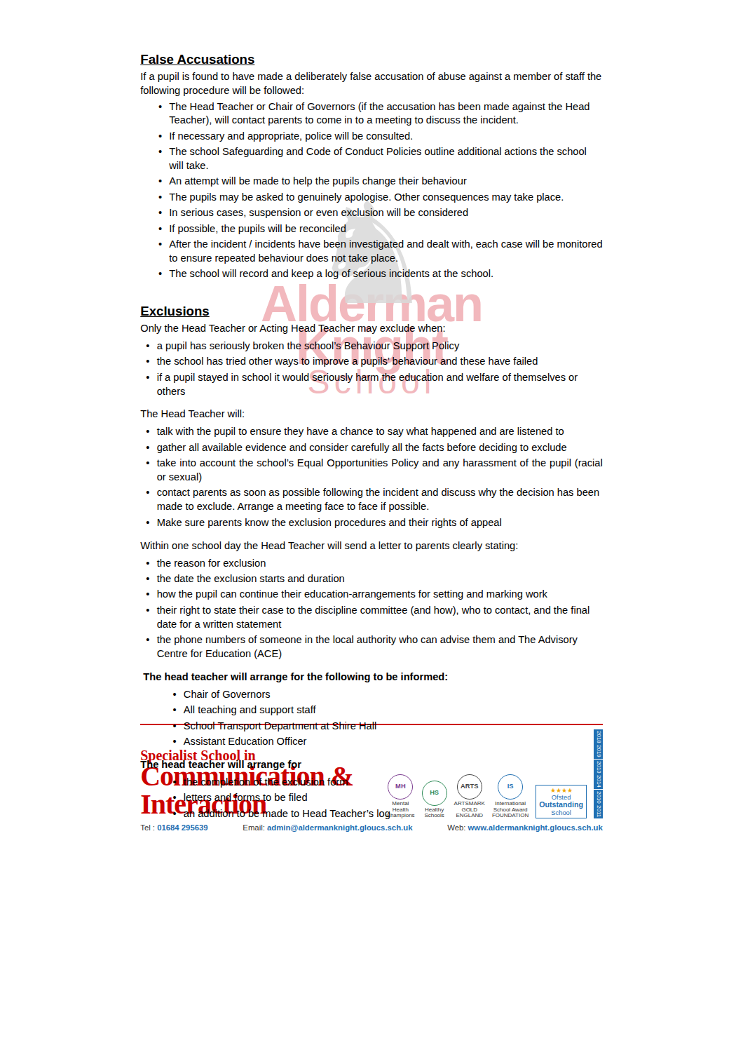♞
Alderman Knight School
False Accusations
If a pupil is found to have made a deliberately false accusation of abuse against a member of staff the following procedure will be followed:
The Head Teacher or Chair of Governors (if the accusation has been made against the Head Teacher), will contact parents to come in to a meeting to discuss the incident.
If necessary and appropriate, police will be consulted.
The school Safeguarding and Code of Conduct Policies outline additional actions the school will take.
An attempt will be made to help the pupils change their behaviour
The pupils may be asked to genuinely apologise. Other consequences may take place.
In serious cases, suspension or even exclusion will be considered
If possible, the pupils will be reconciled
After the incident / incidents have been investigated and dealt with, each case will be monitored to ensure repeated behaviour does not take place.
The school will record and keep a log of serious incidents at the school.
Exclusions
Only the Head Teacher or Acting Head Teacher may exclude when:
a pupil has seriously broken the school’s Behaviour Support Policy
the school has tried other ways to improve a pupils’ behaviour and these have failed
if a pupil stayed in school it would seriously harm the education and welfare of themselves or others
The Head Teacher will:
talk with the pupil to ensure they have a chance to say what happened and are listened to
gather all available evidence and consider carefully all the facts before deciding to exclude
take into account the school’s Equal Opportunities Policy and any harassment of the pupil (racial or sexual)
contact parents as soon as possible following the incident and discuss why the decision has been made to exclude. Arrange a meeting face to face if possible.
Make sure parents know the exclusion procedures and their rights of appeal
Within one school day the Head Teacher will send a letter to parents clearly stating:
the reason for exclusion
the date the exclusion starts and duration
how the pupil can continue their education-arrangements for setting and marking work
their right to state their case to the discipline committee (and how), who to contact, and the final date for a written statement
the phone numbers of someone in the local authority who can advise them and The Advisory Centre for Education (ACE)
The head teacher will arrange for the following to be informed:
Chair of Governors
All teaching and support staff
School Transport Department at Shire Hall
Assistant Education Officer
The head teacher will arrange for
the completion of the exclusion form
letters and forms to be filed
an addition to be made to Head Teacher’s log
Specialist School in
Communication & Interaction
MH
Mental Health
Champions
HS
Healthy Schools
ARTS
ARTSMARK
GOLD
ENGLAND
IS
International
School Award
FOUNDATION
★★★★
Ofsted
Outstanding
School
2018 2019 2013 2014 2010 2011
Tel : 01684 295639
Email: admin@aldermanknight.gloucs.sch.uk
Web: www.aldermanknight.gloucs.sch.uk